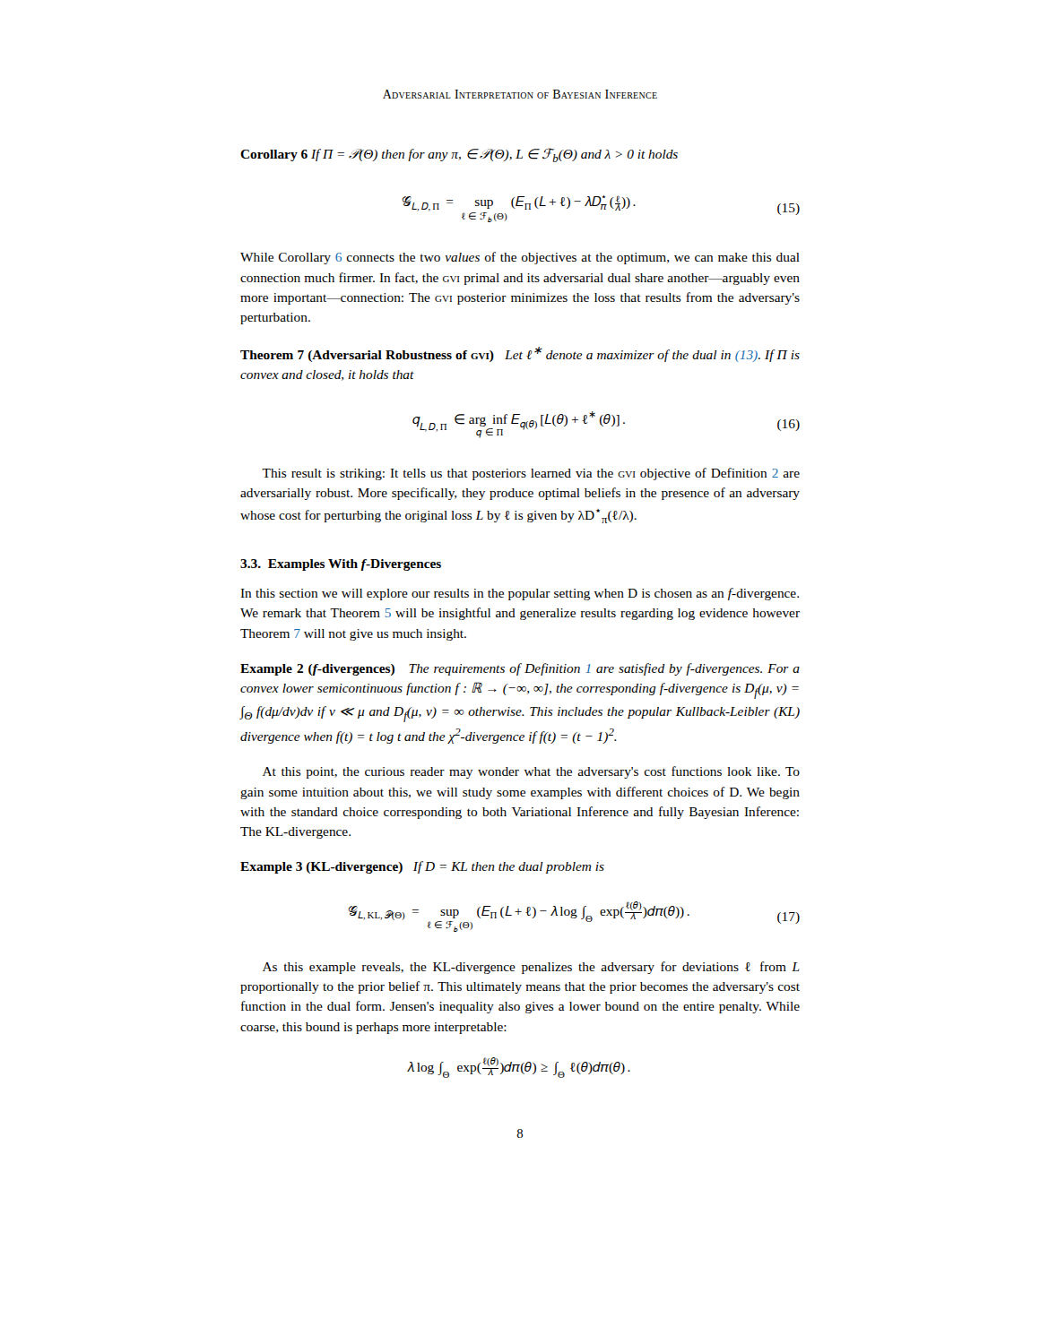Adversarial Interpretation of Bayesian Inference
Corollary 6 If Π = 𝒫(Θ) then for any π, ∈ 𝒫(Θ), L ∈ ℱb(Θ) and λ > 0 it holds
𝒢L,D,Π = sup ℓ∈ℱb(Θ) ( EΠ (L+ℓ) − λ Dπ⋆ ( ℓλ ) ) . (15)
While Corollary 6 connects the two values of the objectives at the optimum, we can make this dual connection much firmer. In fact, the gvi primal and its adversarial dual share another—arguably even more important—connection: The gvi posterior minimizes the loss that results from the adversary's perturbation.
Theorem 7 (Adversarial Robustness of gvi) Let ℓ∗ denote a maximizer of the dual in (13). If Π is convex and closed, it holds that
qL,D,Π ∈ arginf q∈Π Eq(θ) [ L(θ) + ℓ∗(θ) ] . (16)
This result is striking: It tells us that posteriors learned via the gvi objective of Definition 2 are adversarially robust. More specifically, they produce optimal beliefs in the presence of an adversary whose cost for perturbing the original loss L by ℓ is given by λD⋆π(ℓ/λ).
3.3. Examples With f-Divergences
In this section we will explore our results in the popular setting when D is chosen as an f-divergence. We remark that Theorem 5 will be insightful and generalize results regarding log evidence however Theorem 7 will not give us much insight.
Example 2 (f-divergences) The requirements of Definition 1 are satisfied by f-divergences. For a convex lower semicontinuous function f : ℝ → (−∞, ∞], the corresponding f-divergence is Df(μ, ν) = ∫Θ f(dμ/dν)dν if ν ≪ μ and Df(μ, ν) = ∞ otherwise. This includes the popular Kullback-Leibler (KL) divergence when f(t) = t log t and the χ2-divergence if f(t) = (t − 1)2.
At this point, the curious reader may wonder what the adversary's cost functions look like. To gain some intuition about this, we will study some examples with different choices of D. We begin with the standard choice corresponding to both Variational Inference and fully Bayesian Inference: The KL-divergence.
Example 3 (KL-divergence) If D = KL then the dual problem is
𝒢L,KL,𝒫(Θ) = sup ℓ∈ℱb(Θ) ( EΠ (L+ℓ) − λ log ∫Θ exp ( ℓ(θ)λ ) dπ(θ) ) . (17)
As this example reveals, the KL-divergence penalizes the adversary for deviations ℓ from L proportionally to the prior belief π. This ultimately means that the prior becomes the adversary's cost function in the dual form. Jensen's inequality also gives a lower bound on the entire penalty. While coarse, this bound is perhaps more interpretable:
λ log ∫Θ exp ( ℓ(θ)λ ) dπ(θ) ≥ ∫Θ ℓ(θ) dπ(θ) .
8